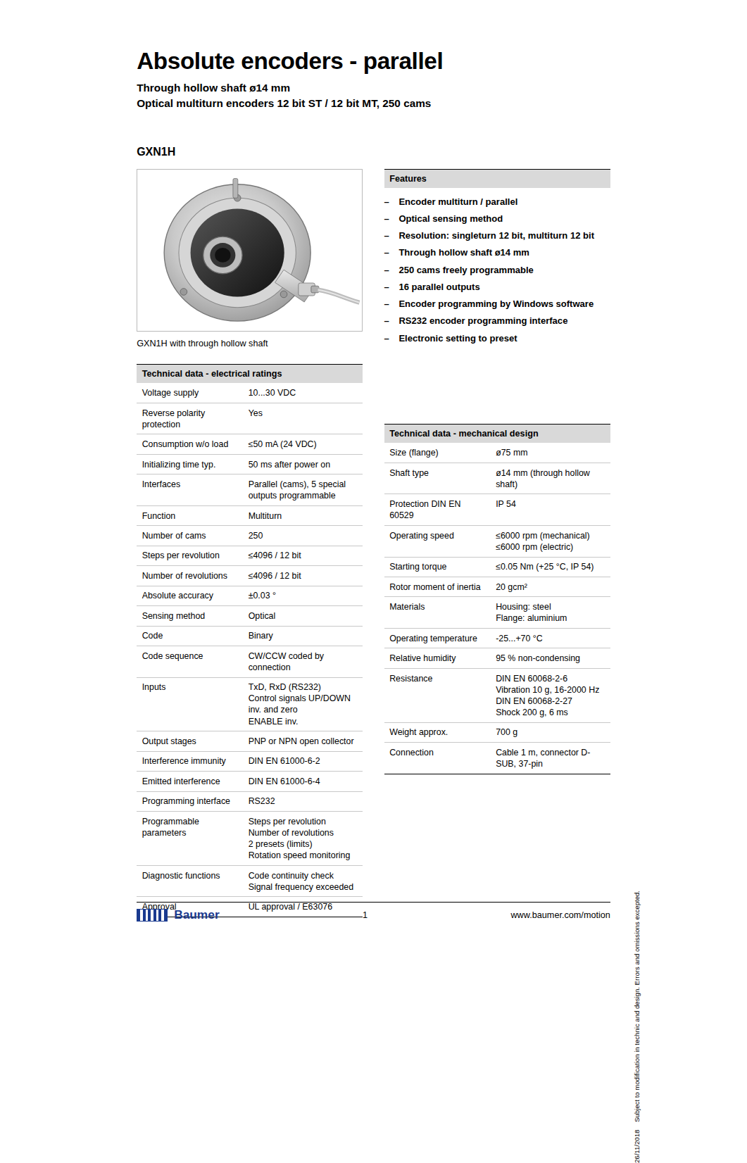Absolute encoders - parallel
Through hollow shaft ø14 mm
Optical multiturn encoders 12 bit ST / 12 bit MT, 250 cams
GXN1H
GXN1H with through hollow shaft
Technical data - electrical ratings
| Voltage supply | 10...30 VDC |
| Reverse polarity protection | Yes |
| Consumption w/o load | ≤50 mA (24 VDC) |
| Initializing time typ. | 50 ms after power on |
| Interfaces | Parallel (cams), 5 special outputs programmable |
| Function | Multiturn |
| Number of cams | 250 |
| Steps per revolution | ≤4096 / 12 bit |
| Number of revolutions | ≤4096 / 12 bit |
| Absolute accuracy | ±0.03 ° |
| Sensing method | Optical |
| Code | Binary |
| Code sequence | CW/CCW coded by connection |
| Inputs | TxD, RxD (RS232) Control signals UP/DOWN inv. and zero ENABLE inv. |
| Output stages | PNP or NPN open collector |
| Interference immunity | DIN EN 61000-6-2 |
| Emitted interference | DIN EN 61000-6-4 |
| Programming interface | RS232 |
| Programmable parameters | Steps per revolution Number of revolutions 2 presets (limits) Rotation speed monitoring |
| Diagnostic functions | Code continuity check Signal frequency exceeded |
| Approval | UL approval / E63076 |
Features
Encoder multiturn / parallel
Optical sensing method
Resolution: singleturn 12 bit, multiturn 12 bit
Through hollow shaft ø14 mm
250 cams freely programmable
16 parallel outputs
Encoder programming by Windows software
RS232 encoder programming interface
Electronic setting to preset
Technical data - mechanical design
| Size (flange) | ø75 mm |
| Shaft type | ø14 mm (through hollow shaft) |
| Protection DIN EN 60529 | IP 54 |
| Operating speed | ≤6000 rpm (mechanical) ≤6000 rpm (electric) |
| Starting torque | ≤0.05 Nm (+25 °C, IP 54) |
| Rotor moment of inertia | 20 gcm² |
| Materials | Housing: steel Flange: aluminium |
| Operating temperature | -25...+70 °C |
| Relative humidity | 95 % non-condensing |
| Resistance | DIN EN 60068-2-6 Vibration 10 g, 16-2000 Hz DIN EN 60068-2-27 Shock 200 g, 6 ms |
| Weight approx. | 700 g |
| Connection | Cable 1 m, connector D-SUB, 37-pin |
26/11/2018 Subject to modification in technic and design. Errors and omissions excepted.
Baumer
1
www.baumer.com/motion